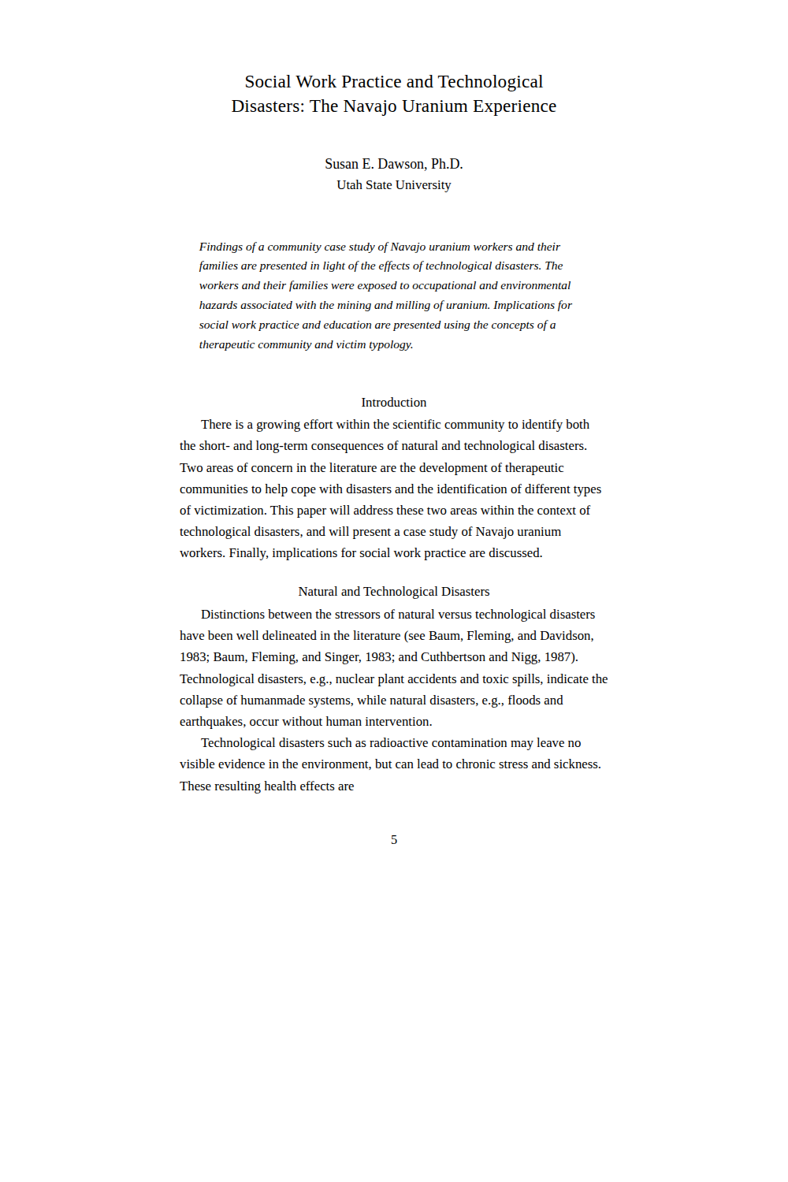Social Work Practice and Technological
Disasters: The Navajo Uranium Experience
Susan E. Dawson, Ph.D.
Utah State University
Findings of a community case study of Navajo uranium workers and their families are presented in light of the effects of technological disasters. The workers and their families were exposed to occupational and environmental hazards associated with the mining and milling of uranium. Implications for social work practice and education are presented using the concepts of a therapeutic community and victim typology.
Introduction
There is a growing effort within the scientific community to identify both the short- and long-term consequences of natural and technological disasters. Two areas of concern in the literature are the development of therapeutic communities to help cope with disasters and the identification of different types of victimization. This paper will address these two areas within the context of technological disasters, and will present a case study of Navajo uranium workers. Finally, implications for social work practice are discussed.
Natural and Technological Disasters
Distinctions between the stressors of natural versus technological disasters have been well delineated in the literature (see Baum, Fleming, and Davidson, 1983; Baum, Fleming, and Singer, 1983; and Cuthbertson and Nigg, 1987). Technological disasters, e.g., nuclear plant accidents and toxic spills, indicate the collapse of humanmade systems, while natural disasters, e.g., floods and earthquakes, occur without human intervention.
Technological disasters such as radioactive contamination may leave no visible evidence in the environment, but can lead to chronic stress and sickness. These resulting health effects are
5